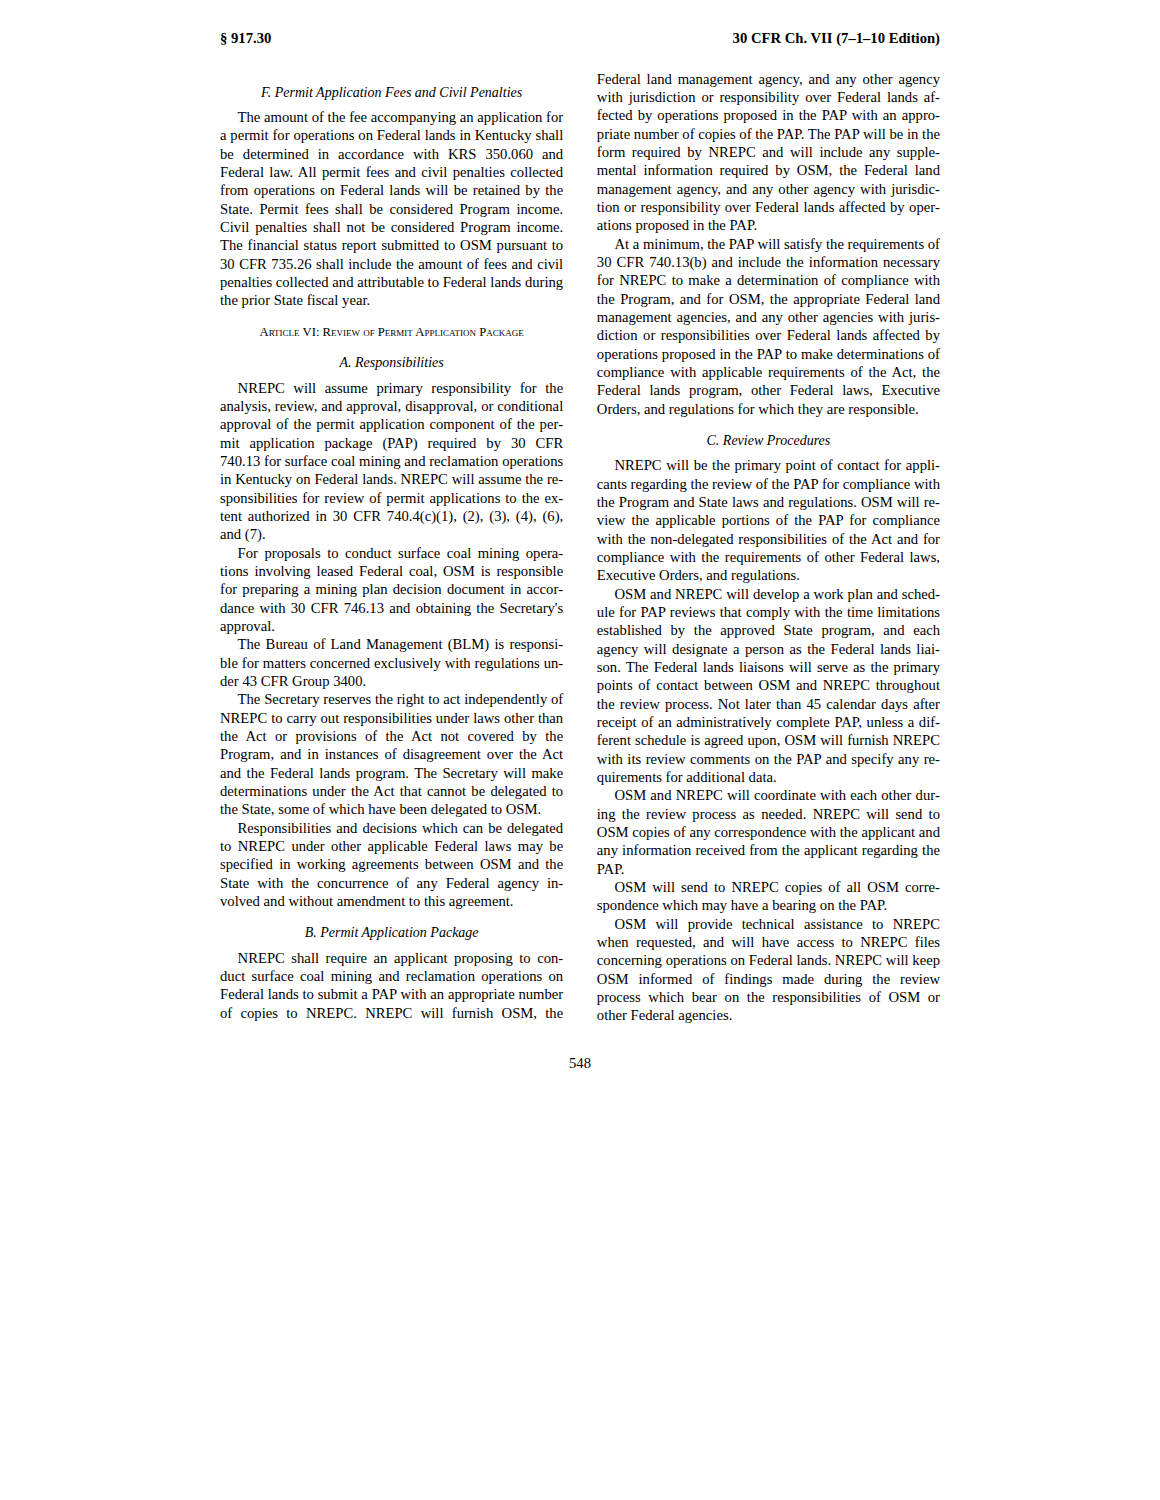§ 917.30 30 CFR Ch. VII (7–1–10 Edition)
F. Permit Application Fees and Civil Penalties
The amount of the fee accompanying an application for a permit for operations on Federal lands in Kentucky shall be determined in accordance with KRS 350.060 and Federal law. All permit fees and civil penalties collected from operations on Federal lands will be retained by the State. Permit fees shall be considered Program income. Civil penalties shall not be considered Program income. The financial status report submitted to OSM pursuant to 30 CFR 735.26 shall include the amount of fees and civil penalties collected and attributable to Federal lands during the prior State fiscal year.
Article VI: Review of Permit Application Package
A. Responsibilities
NREPC will assume primary responsibility for the analysis, review, and approval, disapproval, or conditional approval of the permit application component of the permit application package (PAP) required by 30 CFR 740.13 for surface coal mining and reclamation operations in Kentucky on Federal lands. NREPC will assume the responsibilities for review of permit applications to the extent authorized in 30 CFR 740.4(c)(1), (2), (3), (4), (6), and (7).
For proposals to conduct surface coal mining operations involving leased Federal coal, OSM is responsible for preparing a mining plan decision document in accordance with 30 CFR 746.13 and obtaining the Secretary's approval.
The Bureau of Land Management (BLM) is responsible for matters concerned exclusively with regulations under 43 CFR Group 3400.
The Secretary reserves the right to act independently of NREPC to carry out responsibilities under laws other than the Act or provisions of the Act not covered by the Program, and in instances of disagreement over the Act and the Federal lands program. The Secretary will make determinations under the Act that cannot be delegated to the State, some of which have been delegated to OSM.
Responsibilities and decisions which can be delegated to NREPC under other applicable Federal laws may be specified in working agreements between OSM and the State with the concurrence of any Federal agency involved and without amendment to this agreement.
B. Permit Application Package
NREPC shall require an applicant proposing to conduct surface coal mining and reclamation operations on Federal lands to submit a PAP with an appropriate number of copies to NREPC. NREPC will furnish OSM, the Federal land management agency, and any other agency with jurisdiction or responsibility over Federal lands affected by operations proposed in the PAP with an appropriate number of copies of the PAP. The PAP will be in the form required by NREPC and will include any supplemental information required by OSM, the Federal land management agency, and any other agency with jurisdiction or responsibility over Federal lands affected by operations proposed in the PAP.
At a minimum, the PAP will satisfy the requirements of 30 CFR 740.13(b) and include the information necessary for NREPC to make a determination of compliance with the Program, and for OSM, the appropriate Federal land management agencies, and any other agencies with jurisdiction or responsibilities over Federal lands affected by operations proposed in the PAP to make determinations of compliance with applicable requirements of the Act, the Federal lands program, other Federal laws, Executive Orders, and regulations for which they are responsible.
C. Review Procedures
NREPC will be the primary point of contact for applicants regarding the review of the PAP for compliance with the Program and State laws and regulations. OSM will review the applicable portions of the PAP for compliance with the non-delegated responsibilities of the Act and for compliance with the requirements of other Federal laws, Executive Orders, and regulations.
OSM and NREPC will develop a work plan and schedule for PAP reviews that comply with the time limitations established by the approved State program, and each agency will designate a person as the Federal lands liaison. The Federal lands liaisons will serve as the primary points of contact between OSM and NREPC throughout the review process. Not later than 45 calendar days after receipt of an administratively complete PAP, unless a different schedule is agreed upon, OSM will furnish NREPC with its review comments on the PAP and specify any requirements for additional data.
OSM and NREPC will coordinate with each other during the review process as needed. NREPC will send to OSM copies of any correspondence with the applicant and any information received from the applicant regarding the PAP.
OSM will send to NREPC copies of all OSM correspondence which may have a bearing on the PAP.
OSM will provide technical assistance to NREPC when requested, and will have access to NREPC files concerning operations on Federal lands. NREPC will keep OSM informed of findings made during the review process which bear on the responsibilities of OSM or other Federal agencies.
548